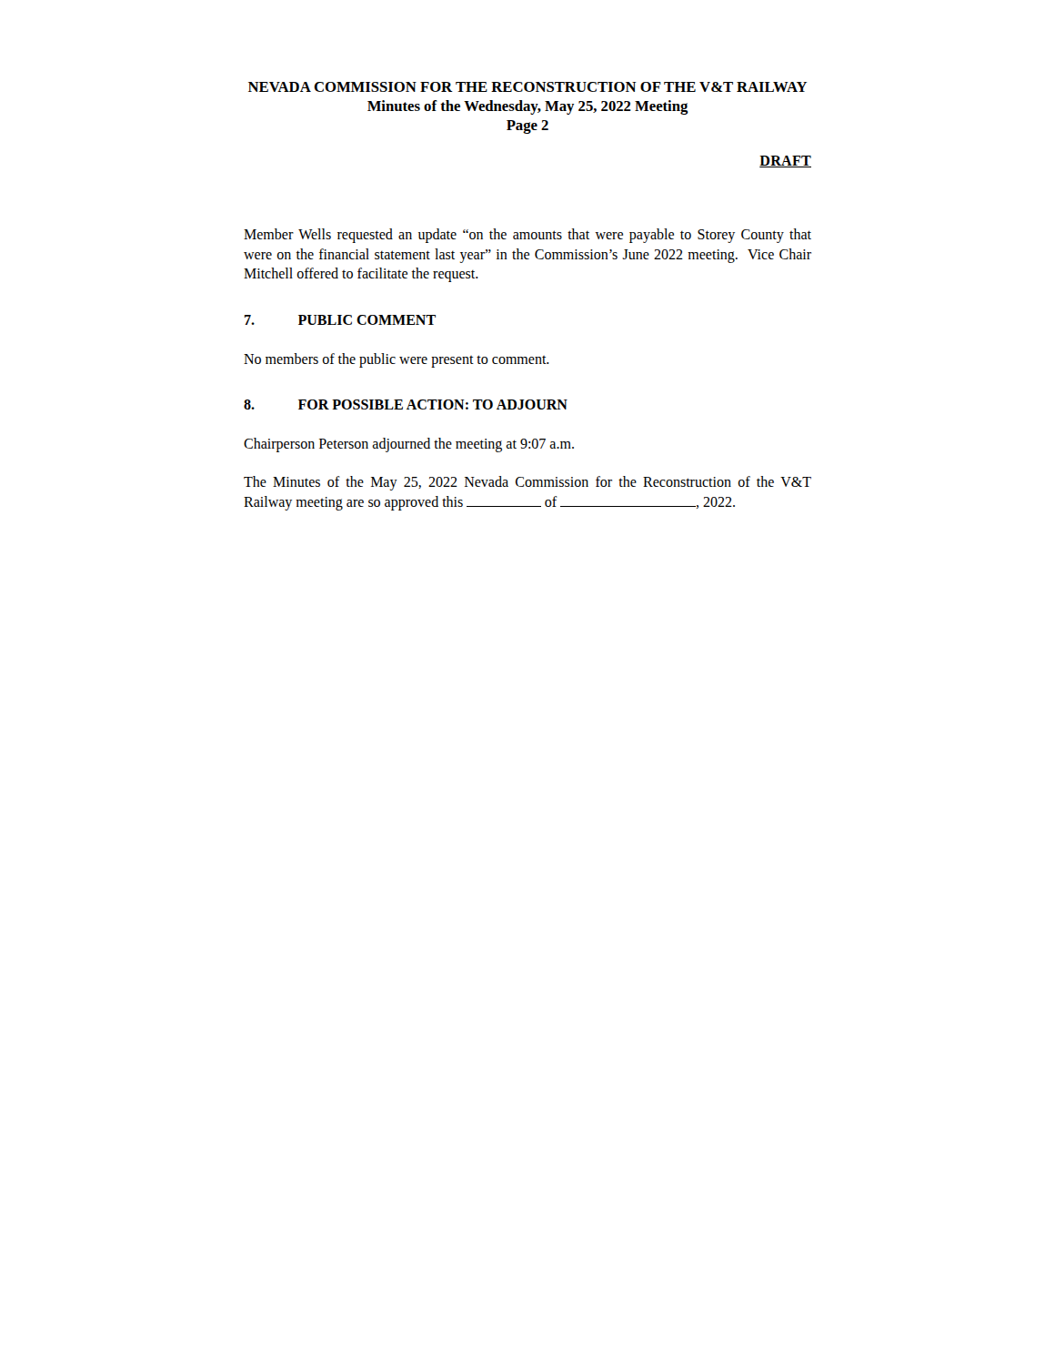NEVADA COMMISSION FOR THE RECONSTRUCTION OF THE V&T RAILWAY
Minutes of the Wednesday, May 25, 2022 Meeting
Page 2
DRAFT
Member Wells requested an update “on the amounts that were payable to Storey County that were on the financial statement last year” in the Commission’s June 2022 meeting. Vice Chair Mitchell offered to facilitate the request.
7. PUBLIC COMMENT
No members of the public were present to comment.
8. FOR POSSIBLE ACTION: TO ADJOURN
Chairperson Peterson adjourned the meeting at 9:07 a.m.
The Minutes of the May 25, 2022 Nevada Commission for the Reconstruction of the V&T Railway meeting are so approved this of , 2022.